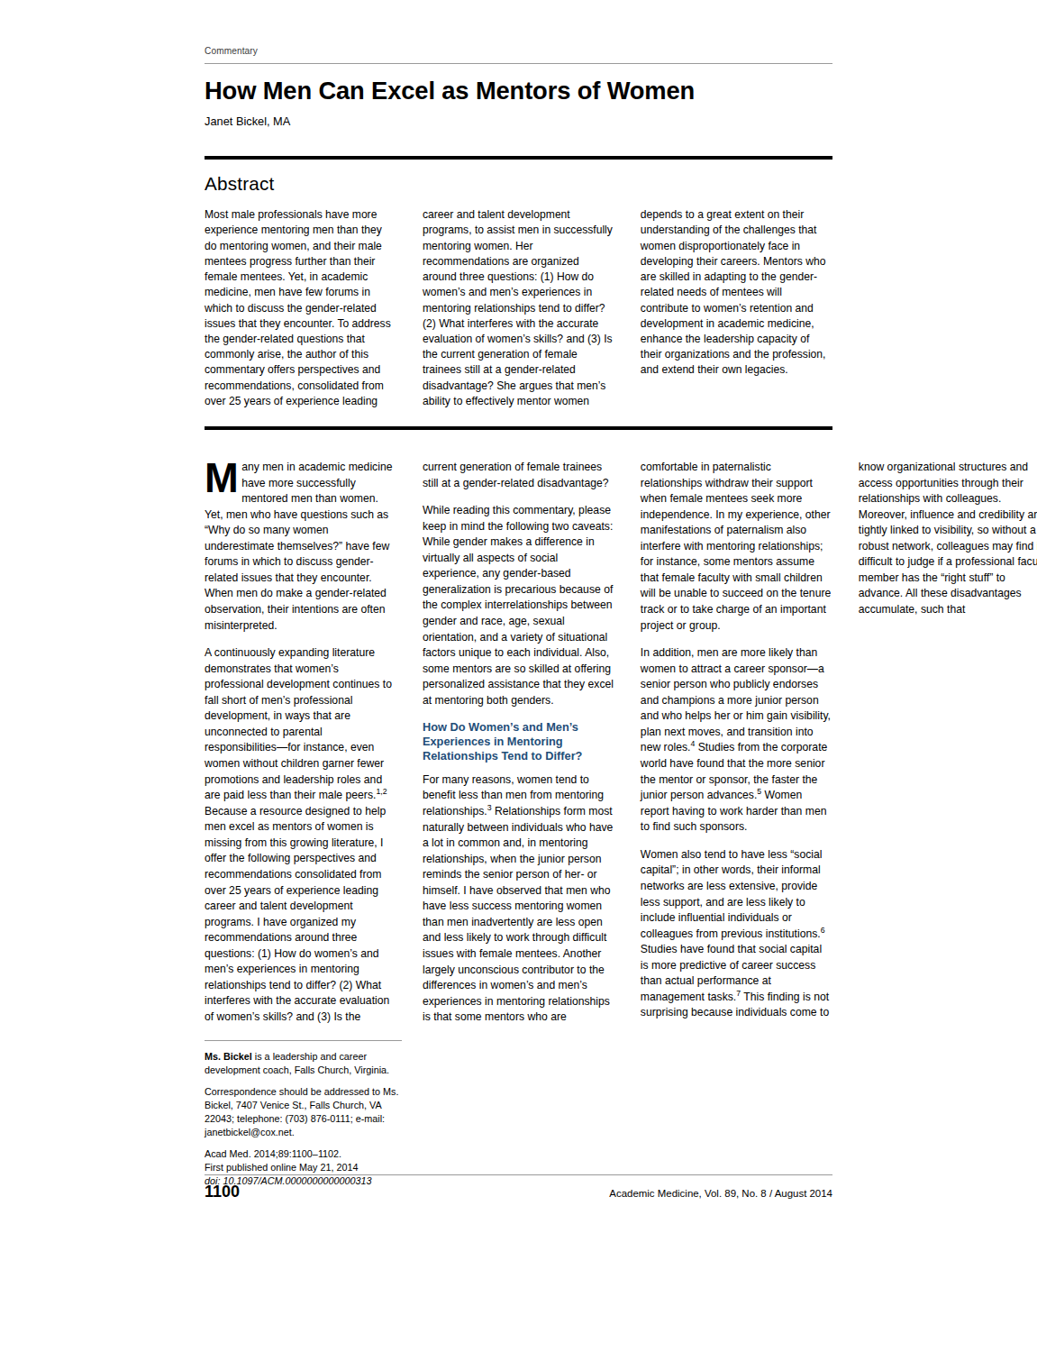Commentary
How Men Can Excel as Mentors of Women
Janet Bickel, MA
Abstract
Most male professionals have more experience mentoring men than they do mentoring women, and their male mentees progress further than their female mentees. Yet, in academic medicine, men have few forums in which to discuss the gender-related issues that they encounter. To address the gender-related questions that commonly arise, the author of this commentary offers perspectives and recommendations, consolidated from over 25 years of experience leading career and talent development programs, to assist men in successfully mentoring women. Her recommendations are organized around three questions: (1) How do women’s and men’s experiences in mentoring relationships tend to differ? (2) What interferes with the accurate evaluation of women’s skills? and (3) Is the current generation of female trainees still at a gender-related disadvantage? She argues that men’s ability to effectively mentor women depends to a great extent on their understanding of the challenges that women disproportionately face in developing their careers. Mentors who are skilled in adapting to the gender-related needs of mentees will contribute to women’s retention and development in academic medicine, enhance the leadership capacity of their organizations and the profession, and extend their own legacies.
Many men in academic medicine have more successfully mentored men than women. Yet, men who have questions such as “Why do so many women underestimate themselves?” have few forums in which to discuss gender-related issues that they encounter. When men do make a gender-related observation, their intentions are often misinterpreted.
A continuously expanding literature demonstrates that women’s professional development continues to fall short of men’s professional development, in ways that are unconnected to parental responsibilities—for instance, even women without children garner fewer promotions and leadership roles and are paid less than their male peers.1,2 Because a resource designed to help men excel as mentors of women is missing from this growing literature, I offer the following perspectives and recommendations consolidated from over 25 years of experience leading career and talent development programs. I have organized my recommendations around three questions: (1) How do women’s and men’s experiences in mentoring relationships tend to differ? (2) What interferes with the accurate evaluation of women’s skills? and (3) Is the current generation of female trainees still at a gender-related disadvantage?
While reading this commentary, please keep in mind the following two caveats: While gender makes a difference in virtually all aspects of social experience, any gender-based generalization is precarious because of the complex interrelationships between gender and race, age, sexual orientation, and a variety of situational factors unique to each individual. Also, some mentors are so skilled at offering personalized assistance that they excel at mentoring both genders.
How Do Women’s and Men’s Experiences in Mentoring Relationships Tend to Differ?
For many reasons, women tend to benefit less than men from mentoring relationships.3 Relationships form most naturally between individuals who have a lot in common and, in mentoring relationships, when the junior person reminds the senior person of her- or himself. I have observed that men who have less success mentoring women than men inadvertently are less open and less likely to work through difficult issues with female mentees. Another largely unconscious contributor to the differences in women’s and men’s experiences in mentoring relationships is that some mentors who are comfortable in paternalistic relationships withdraw their support when female mentees seek more independence. In my experience, other manifestations of paternalism also interfere with mentoring relationships; for instance, some mentors assume that female faculty with small children will be unable to succeed on the tenure track or to take charge of an important project or group.
In addition, men are more likely than women to attract a career sponsor—a senior person who publicly endorses and champions a more junior person and who helps her or him gain visibility, plan next moves, and transition into new roles.4 Studies from the corporate world have found that the more senior the mentor or sponsor, the faster the junior person advances.5 Women report having to work harder than men to find such sponsors.
Women also tend to have less “social capital”; in other words, their informal networks are less extensive, provide less support, and are less likely to include influential individuals or colleagues from previous institutions.6 Studies have found that social capital is more predictive of career success than actual performance at management tasks.7 This finding is not surprising because individuals come to know organizational structures and access opportunities through their relationships with colleagues. Moreover, influence and credibility are tightly linked to visibility, so without a robust network, colleagues may find it difficult to judge if a professional faculty member has the “right stuff” to advance. All these disadvantages accumulate, such that
Ms. Bickel is a leadership and career development coach, Falls Church, Virginia.
Correspondence should be addressed to Ms. Bickel, 7407 Venice St., Falls Church, VA 22043; telephone: (703) 876-0111; e-mail: janetbickel@cox.net.
Acad Med. 2014;89:1100–1102.
First published online May 21, 2014
doi: 10.1097/ACM.0000000000000313
1100
Academic Medicine, Vol. 89, No. 8 / August 2014